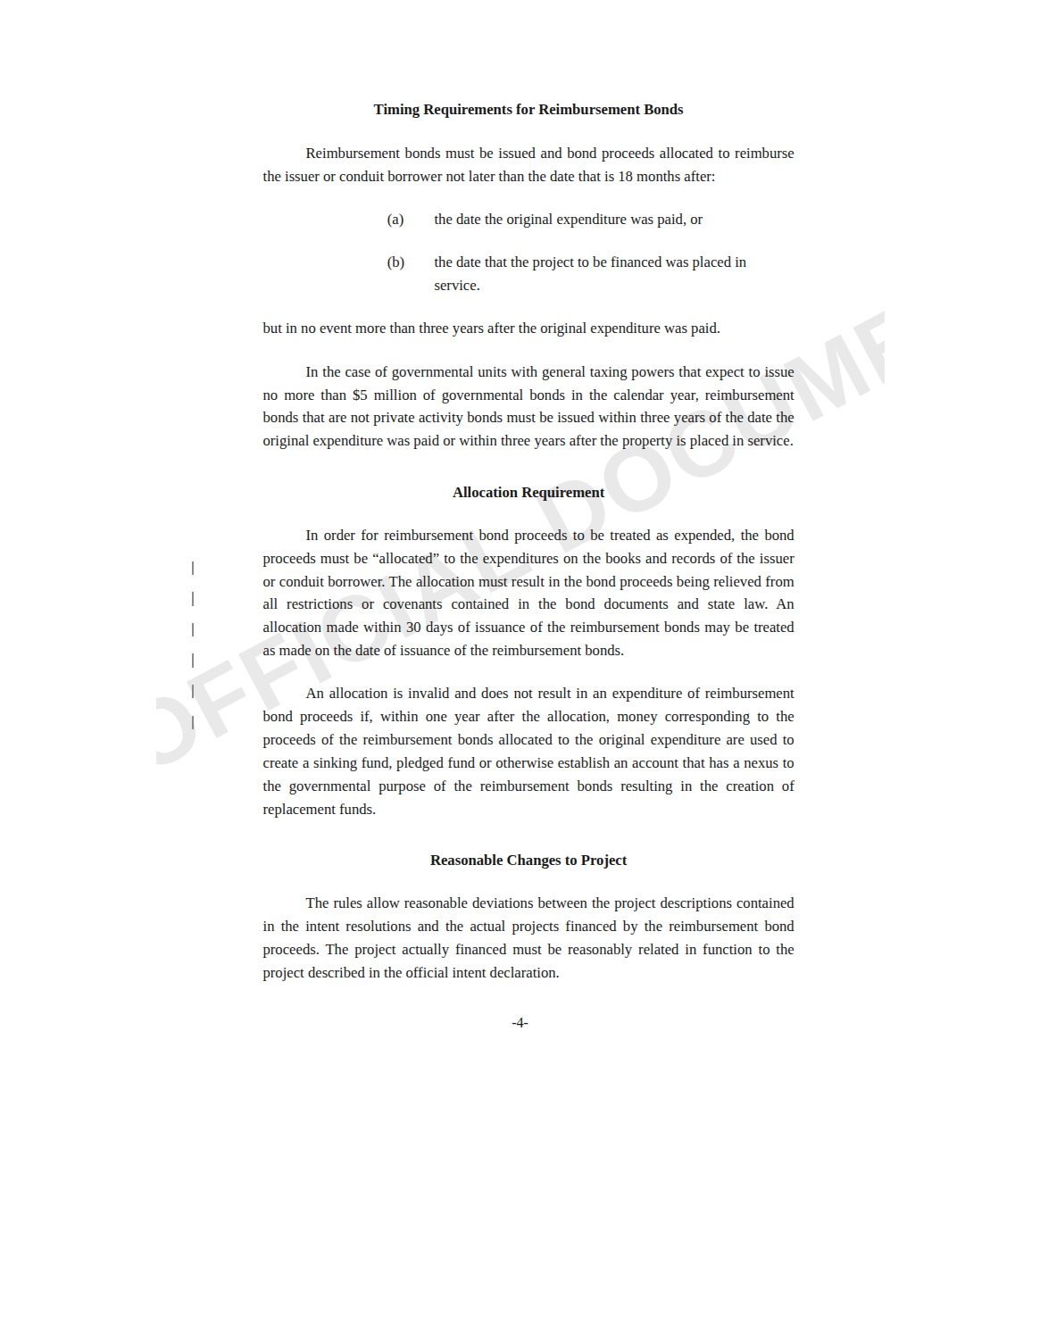UNOFFICIAL DOCUMENT
Timing Requirements for Reimbursement Bonds
Reimbursement bonds must be issued and bond proceeds allocated to reimburse the issuer or conduit borrower not later than the date that is 18 months after:
(a)
the date the original expenditure was paid, or
(b)
the date that the project to be financed was placed in service.
but in no event more than three years after the original expenditure was paid.
In the case of governmental units with general taxing powers that expect to issue no more than $5 million of governmental bonds in the calendar year, reimbursement bonds that are not private activity bonds must be issued within three years of the date the original expenditure was paid or within three years after the property is placed in service.
Allocation Requirement
In order for reimbursement bond proceeds to be treated as expended, the bond proceeds must be “allocated” to the expenditures on the books and records of the issuer or conduit borrower. The allocation must result in the bond proceeds being relieved from all restrictions or covenants contained in the bond documents and state law. An allocation made within 30 days of issuance of the reimbursement bonds may be treated as made on the date of issuance of the reimbursement bonds.
An allocation is invalid and does not result in an expenditure of reimbursement bond proceeds if, within one year after the allocation, money corresponding to the proceeds of the reimbursement bonds allocated to the original expenditure are used to create a sinking fund, pledged fund or otherwise establish an account that has a nexus to the governmental purpose of the reimbursement bonds resulting in the creation of replacement funds.
Reasonable Changes to Project
The rules allow reasonable deviations between the project descriptions contained in the intent resolutions and the actual projects financed by the reimbursement bond proceeds. The project actually financed must be reasonably related in function to the project described in the official intent declaration.
-4-